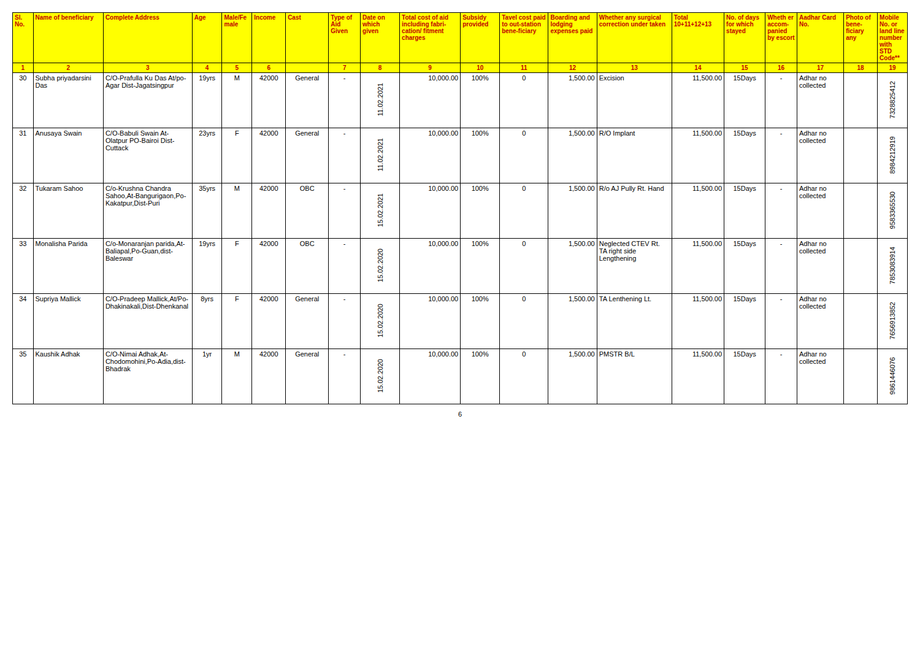| Sl. No. | Name of beneficiary | Complete Address | Age | Male/Female | Income | Cast | Type of Aid Given | Date on which given | Total cost of aid including fabri-cation/ fitment charges | Subsidy provided | Tavel cost paid to out-station bene-ficiary | Boarding and lodging expenses paid | Whether any surgical correction under taken | Total 10+11+12+13 | No. of days for which stayed | Wheth er accom-panied by escort | Aadhar Card No. | Photo of bene-ficiary any | Mobile No. or land line number with STD Code** |
| --- | --- | --- | --- | --- | --- | --- | --- | --- | --- | --- | --- | --- | --- | --- | --- | --- | --- | --- | --- |
| 1 | 2 | 3 | 4 | 5 | 6 | | 7 | 8 | 9 | 10 | 11 | 12 | 13 | 14 | 15 | 16 | 17 | 18 | 19 |
| 30 | Subha priyadarsini Das | C/O-Prafulla Ku Das At/po-Agar Dist-Jagatsingpur | 19yrs | M | 42000 | General | - | 11.02.2021 | 10,000.00 | 100% | 0 | 1,500.00 | Excision | 11,500.00 | 15Days | - | Adhar no collected | | 7328825412 |
| 31 | Anusaya Swain | C/O-Babuli Swain At-Olatpur PO-Bairoi Dist-Cuttack | 23yrs | F | 42000 | General | - | 11.02.2021 | 10,000.00 | 100% | 0 | 1,500.00 | R/O Implant | 11,500.00 | 15Days | - | Adhar no collected | | 8984212919 |
| 32 | Tukaram Sahoo | C/o-Krushna Chandra Sahoo,At-Bangurigaon,Po-Kakatpur,Dist-Puri | 35yrs | M | 42000 | OBC | - | 15.02.2021 | 10,000.00 | 100% | 0 | 1,500.00 | R/o AJ Pully Rt. Hand | 11,500.00 | 15Days | - | Adhar no collected | | 9583365530 |
| 33 | Monalisha Parida | C/o-Monaranjan parida,At-Baliapal,Po-Guan,dist-Baleswar | 19yrs | F | 42000 | OBC | - | 15.02.2020 | 10,000.00 | 100% | 0 | 1,500.00 | Neglected CTEV Rt. TA right side Lengthening | 11,500.00 | 15Days | - | Adhar no collected | | 7853083914 |
| 34 | Supriya Mallick | C/O-Pradeep Mallick,At/Po-Dhakinakali,Dist-Dhenkanal | 8yrs | F | 42000 | General | - | 15.02.2020 | 10,000.00 | 100% | 0 | 1,500.00 | TA Lenthening Lt. | 11,500.00 | 15Days | - | Adhar no collected | | 7656913852 |
| 35 | Kaushik Adhak | C/O-Nimai Adhak,At-Chodomohini,Po-Adia,dist-Bhadrak | 1yr | M | 42000 | General | - | 15.02.2020 | 10,000.00 | 100% | 0 | 1,500.00 | PMSTR B/L | 11,500.00 | 15Days | - | Adhar no collected | | 9861446076 |
6